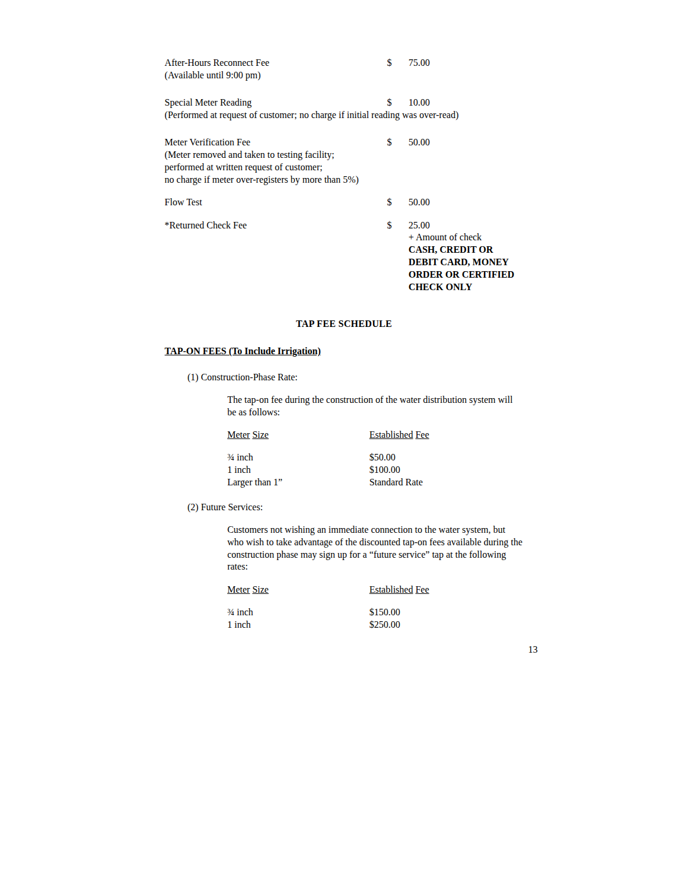| After-Hours Reconnect Fee (Available until 9:00 pm) | $ | 75.00 |
| Special Meter Reading | $ | 10.00 |
| (Performed at request of customer; no charge if initial reading was over-read) |
| Meter Verification Fee | $ | 50.00 |
| (Meter removed and taken to testing facility; | | |
| performed at written request of customer; | | |
| no charge if meter over-registers by more than 5%) | | |
| Flow Test | $ | 50.00 |
| *Returned Check Fee | $ | 25.00 |
| | | + Amount of check |
| | | CASH, CREDIT OR |
| | | DEBIT CARD, MONEY |
| | | ORDER OR CERTIFIED |
| | | CHECK ONLY |
TAP FEE SCHEDULE
TAP-ON FEES (To Include Irrigation)
(1) Construction-Phase Rate:
The tap-on fee during the construction of the water distribution system will be as follows:
| Meter Size | Established Fee |
| ¾ inch | $50.00 |
| 1 inch | $100.00 |
| Larger than 1” | Standard Rate |
(2) Future Services:
Customers not wishing an immediate connection to the water system, but who wish to take advantage of the discounted tap-on fees available during the construction phase may sign up for a “future service” tap at the following rates:
| Meter Size | Established Fee |
| ¾ inch | $150.00 |
| 1 inch | $250.00 |
13